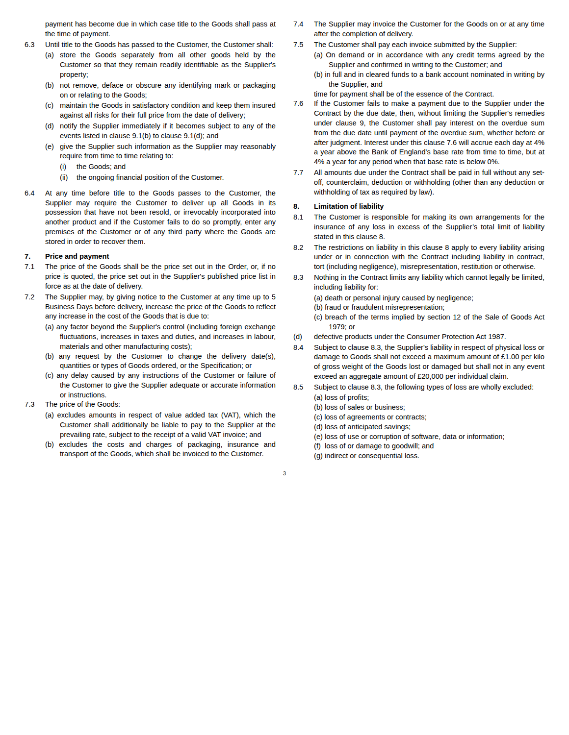payment has become due in which case title to the Goods shall pass at the time of payment.
6.3
Until title to the Goods has passed to the Customer, the Customer shall:
(a)
store the Goods separately from all other goods held by the Customer so that they remain readily identifiable as the Supplier's property;
(b)
not remove, deface or obscure any identifying mark or packaging on or relating to the Goods;
(c)
maintain the Goods in satisfactory condition and keep them insured against all risks for their full price from the date of delivery;
(d)
notify the Supplier immediately if it becomes subject to any of the events listed in clause 9.1(b) to clause 9.1(d); and
(e)
give the Supplier such information as the Supplier may reasonably require from time to time relating to:
(i)
the Goods; and
(ii)
the ongoing financial position of the Customer.
6.4
At any time before title to the Goods passes to the Customer, the Supplier may require the Customer to deliver up all Goods in its possession that have not been resold, or irrevocably incorporated into another product and if the Customer fails to do so promptly, enter any premises of the Customer or of any third party where the Goods are stored in order to recover them.
7. Price and payment
7.1
The price of the Goods shall be the price set out in the Order, or, if no price is quoted, the price set out in the Supplier's published price list in force as at the date of delivery.
7.2
The Supplier may, by giving notice to the Customer at any time up to 5 Business Days before delivery, increase the price of the Goods to reflect any increase in the cost of the Goods that is due to:
(a) any factor beyond the Supplier's control (including foreign exchange fluctuations, increases in taxes and duties, and increases in labour, materials and other manufacturing costs);
(b) any request by the Customer to change the delivery date(s), quantities or types of Goods ordered, or the Specification; or
(c) any delay caused by any instructions of the Customer or failure of the Customer to give the Supplier adequate or accurate information or instructions.
7.3
The price of the Goods:
(a) excludes amounts in respect of value added tax (VAT), which the Customer shall additionally be liable to pay to the Supplier at the prevailing rate, subject to the receipt of a valid VAT invoice; and
(b) excludes the costs and charges of packaging, insurance and transport of the Goods, which shall be invoiced to the Customer.
7.4
The Supplier may invoice the Customer for the Goods on or at any time after the completion of delivery.
7.5
The Customer shall pay each invoice submitted by the Supplier:
(a) On demand or in accordance with any credit terms agreed by the Supplier and confirmed in writing to the Customer; and
(b) in full and in cleared funds to a bank account nominated in writing by the Supplier, and
time for payment shall be of the essence of the Contract.
7.6
If the Customer fails to make a payment due to the Supplier under the Contract by the due date, then, without limiting the Supplier's remedies under clause 9, the Customer shall pay interest on the overdue sum from the due date until payment of the overdue sum, whether before or after judgment. Interest under this clause 7.6 will accrue each day at 4% a year above the Bank of England's base rate from time to time, but at 4% a year for any period when that base rate is below 0%.
7.7
All amounts due under the Contract shall be paid in full without any set-off, counterclaim, deduction or withholding (other than any deduction or withholding of tax as required by law).
8. Limitation of liability
8.1
The Customer is responsible for making its own arrangements for the insurance of any loss in excess of the Supplier’s total limit of liability stated in this clause 8.
8.2
The restrictions on liability in this clause 8 apply to every liability arising under or in connection with the Contract including liability in contract, tort (including negligence), misrepresentation, restitution or otherwise.
8.3
Nothing in the Contract limits any liability which cannot legally be limited, including liability for:
(a) death or personal injury caused by negligence;
(b) fraud or fraudulent misrepresentation;
(c) breach of the terms implied by section 12 of the Sale of Goods Act 1979; or
(d)
defective products under the Consumer Protection Act 1987.
8.4
Subject to clause 8.3, the Supplier's liability in respect of physical loss or damage to Goods shall not exceed a maximum amount of £1.00 per kilo of gross weight of the Goods lost or damaged but shall not in any event exceed an aggregate amount of £20,000 per individual claim.
8.5
Subject to clause 8.3, the following types of loss are wholly excluded:
(a) loss of profits;
(b) loss of sales or business;
(c) loss of agreements or contracts;
(d) loss of anticipated savings;
(e) loss of use or corruption of software, data or information;
(f) loss of or damage to goodwill; and
(g) indirect or consequential loss.
3